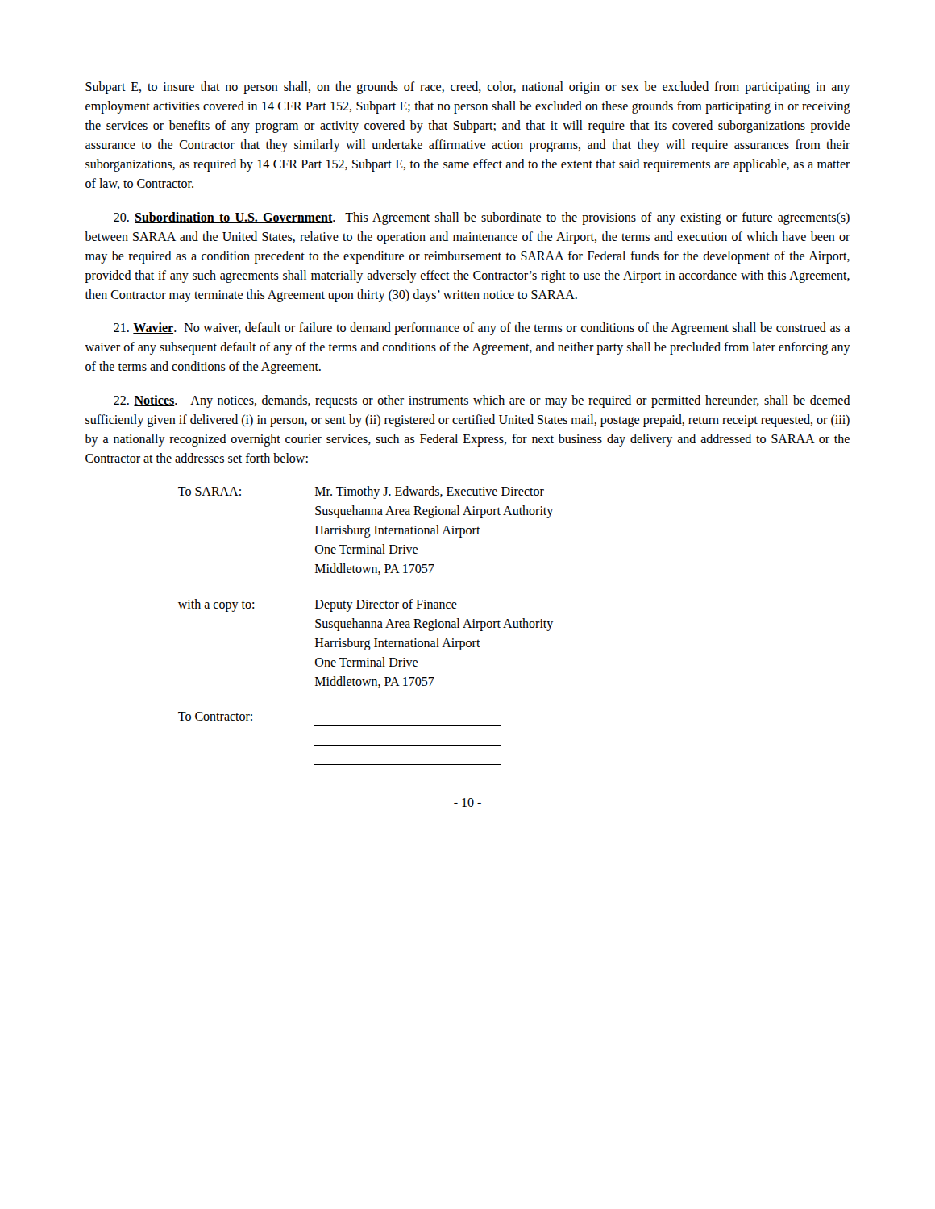Subpart E, to insure that no person shall, on the grounds of race, creed, color, national origin or sex be excluded from participating in any employment activities covered in 14 CFR Part 152, Subpart E; that no person shall be excluded on these grounds from participating in or receiving the services or benefits of any program or activity covered by that Subpart; and that it will require that its covered suborganizations provide assurance to the Contractor that they similarly will undertake affirmative action programs, and that they will require assurances from their suborganizations, as required by 14 CFR Part 152, Subpart E, to the same effect and to the extent that said requirements are applicable, as a matter of law, to Contractor.
20. Subordination to U.S. Government. This Agreement shall be subordinate to the provisions of any existing or future agreements(s) between SARAA and the United States, relative to the operation and maintenance of the Airport, the terms and execution of which have been or may be required as a condition precedent to the expenditure or reimbursement to SARAA for Federal funds for the development of the Airport, provided that if any such agreements shall materially adversely effect the Contractor’s right to use the Airport in accordance with this Agreement, then Contractor may terminate this Agreement upon thirty (30) days’ written notice to SARAA.
21. Wavier. No waiver, default or failure to demand performance of any of the terms or conditions of the Agreement shall be construed as a waiver of any subsequent default of any of the terms and conditions of the Agreement, and neither party shall be precluded from later enforcing any of the terms and conditions of the Agreement.
22. Notices. Any notices, demands, requests or other instruments which are or may be required or permitted hereunder, shall be deemed sufficiently given if delivered (i) in person, or sent by (ii) registered or certified United States mail, postage prepaid, return receipt requested, or (iii) by a nationally recognized overnight courier services, such as Federal Express, for next business day delivery and addressed to SARAA or the Contractor at the addresses set forth below:
| To SARAA: | Mr. Timothy J. Edwards, Executive Director |
| | Susquehanna Area Regional Airport Authority |
| | Harrisburg International Airport |
| | One Terminal Drive |
| | Middletown, PA 17057 |
| with a copy to: | Deputy Director of Finance |
| | Susquehanna Area Regional Airport Authority |
| | Harrisburg International Airport |
| | One Terminal Drive |
| | Middletown, PA 17057 |
| To Contractor: | |
- 10 -